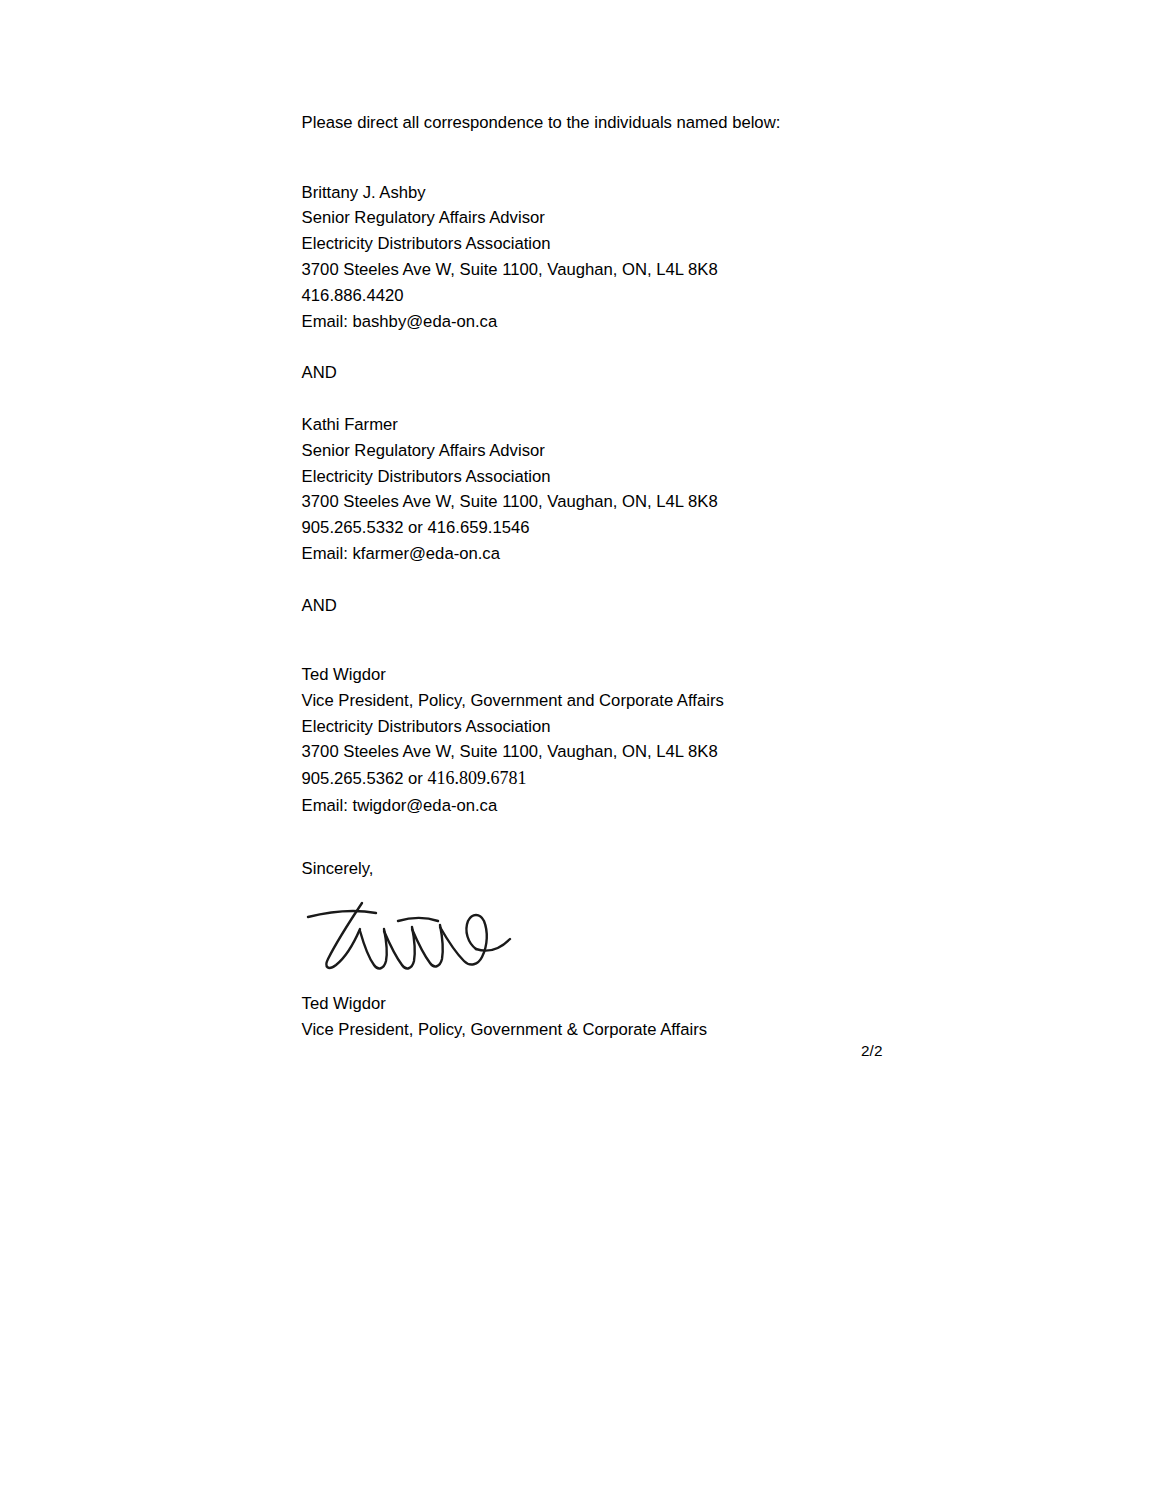Please direct all correspondence to the individuals named below:
Brittany J. Ashby
Senior Regulatory Affairs Advisor
Electricity Distributors Association
3700 Steeles Ave W, Suite 1100, Vaughan, ON, L4L 8K8
416.886.4420
Email: bashby@eda-on.ca
AND
Kathi Farmer
Senior Regulatory Affairs Advisor
Electricity Distributors Association
3700 Steeles Ave W, Suite 1100, Vaughan, ON, L4L 8K8
905.265.5332 or 416.659.1546
Email: kfarmer@eda-on.ca
AND
Ted Wigdor
Vice President, Policy, Government and Corporate Affairs
Electricity Distributors Association
3700 Steeles Ave W, Suite 1100, Vaughan, ON, L4L 8K8
905.265.5362 or 416.809.6781
Email: twigdor@eda-on.ca
Sincerely,
Ted Wigdor
Vice President, Policy, Government & Corporate Affairs
2/2